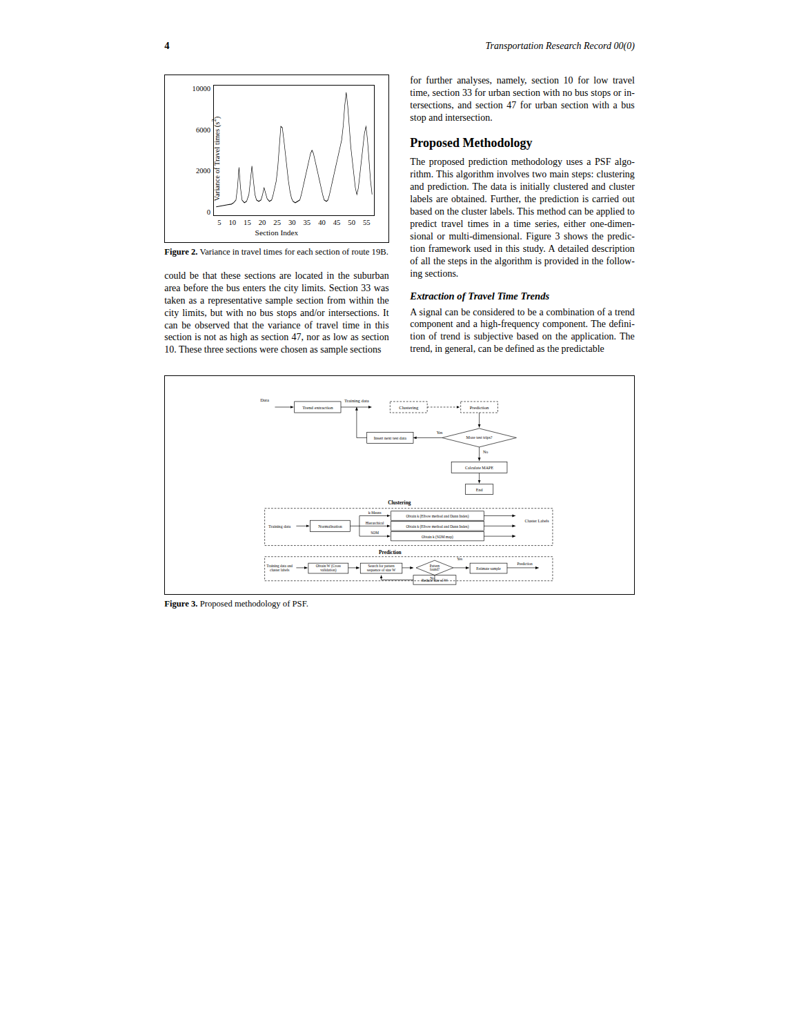4
Transportation Research Record 00(0)
Variance of Travel times (s2)
10000
6000
2000
0
5
10
15
20
25
30
35
40
45
50
55
Section Index
Figure 2. Variance in travel times for each section of route 19B.
could be that these sections are located in the suburban area before the bus enters the city limits. Section 33 was taken as a representative sample section from within the city limits, but with no bus stops and/or intersections. It can be observed that the variance of travel time in this section is not as high as section 47, nor as low as section 10. These three sections were chosen as sample sections
for further analyses, namely, section 10 for low travel time, section 33 for urban section with no bus stops or intersections, and section 47 for urban section with a bus stop and intersection.
Proposed Methodology
The proposed prediction methodology uses a PSF algorithm. This algorithm involves two main steps: clustering and prediction. The data is initially clustered and cluster labels are obtained. Further, the prediction is carried out based on the cluster labels. This method can be applied to predict travel times in a time series, either one-dimensional or multi-dimensional. Figure 3 shows the prediction framework used in this study. A detailed description of all the steps in the algorithm is provided in the following sections.
Extraction of Travel Time Trends
A signal can be considered to be a combination of a trend component and a high-frequency component. The definition of trend is subjective based on the application. The trend, in general, can be defined as the predictable
Data Trend extraction Training data Clustering Prediction More test trips? Yes Insert next test data No Calculate MAPE End Clustering Training data Normalisation k-Means Obtain k (Elbow method and Dunn Index) Hierarchical Obtain k (Elbow method and Dunn Index) Cluster Labels SOM Obtain k (SOM map) Prediction Training data and cluster labels Obtain W (Cross validation) Search for pattern sequence of size W Pattern found? Yes Estimate sample Prediction No Reduce size of W
Figure 3. Proposed methodology of PSF.